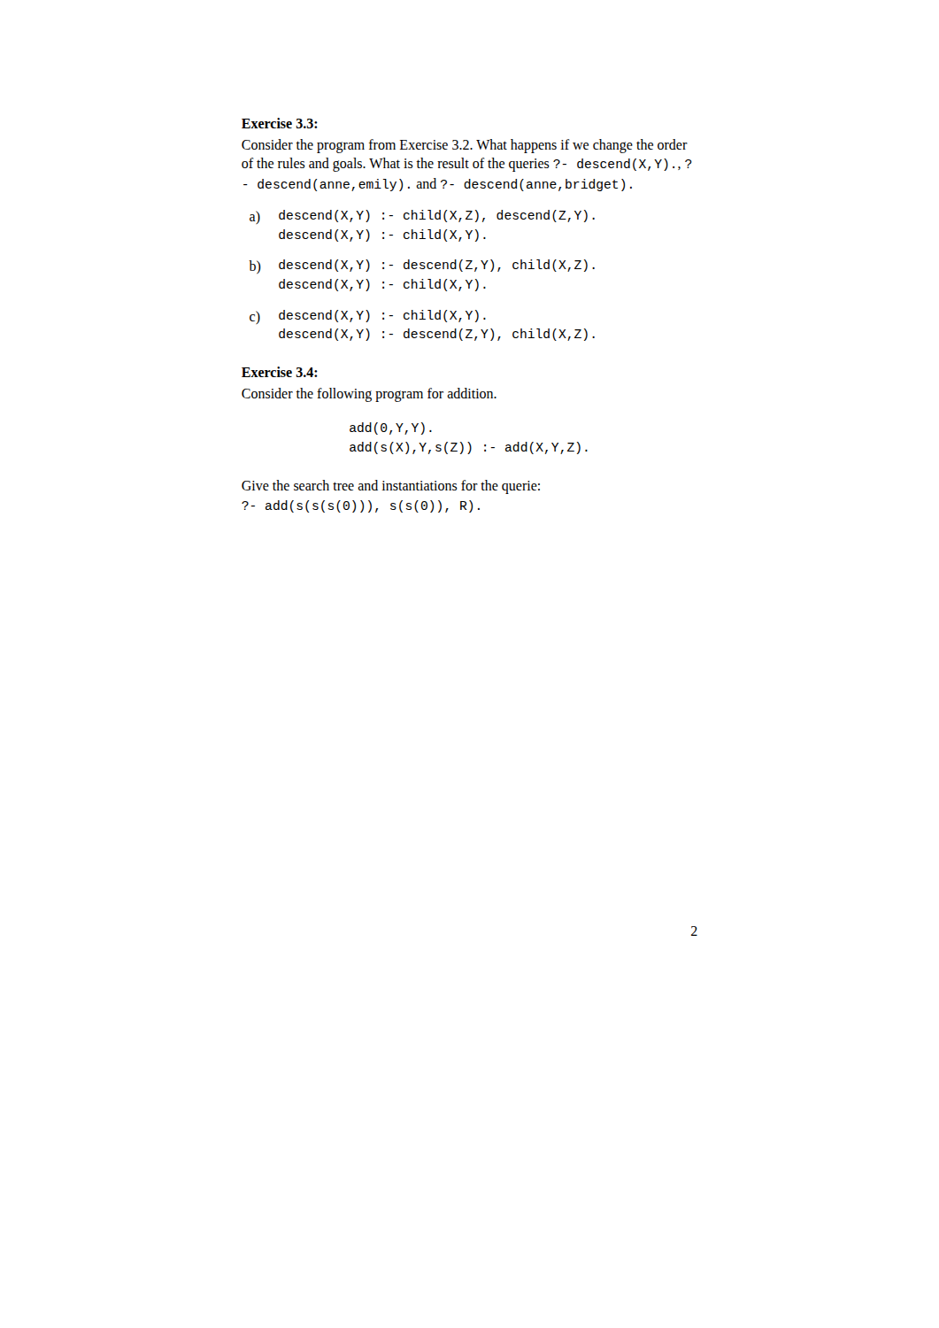Exercise 3.3:
Consider the program from Exercise 3.2. What happens if we change the order of the rules and goals. What is the result of the queries ?- descend(X,Y)., ?- descend(anne,emily). and ?- descend(anne,bridget).
a)
descend(X,Y) :- child(X,Z), descend(Z,Y). descend(X,Y) :- child(X,Y).
b)
descend(X,Y) :- descend(Z,Y), child(X,Z). descend(X,Y) :- child(X,Y).
c)
descend(X,Y) :- child(X,Y). descend(X,Y) :- descend(Z,Y), child(X,Z).
Exercise 3.4:
Consider the following program for addition.
add(0,Y,Y). add(s(X),Y,s(Z)) :- add(X,Y,Z).
Give the search tree and instantiations for the querie:
?- add(s(s(s(0))), s(s(0)), R).
2